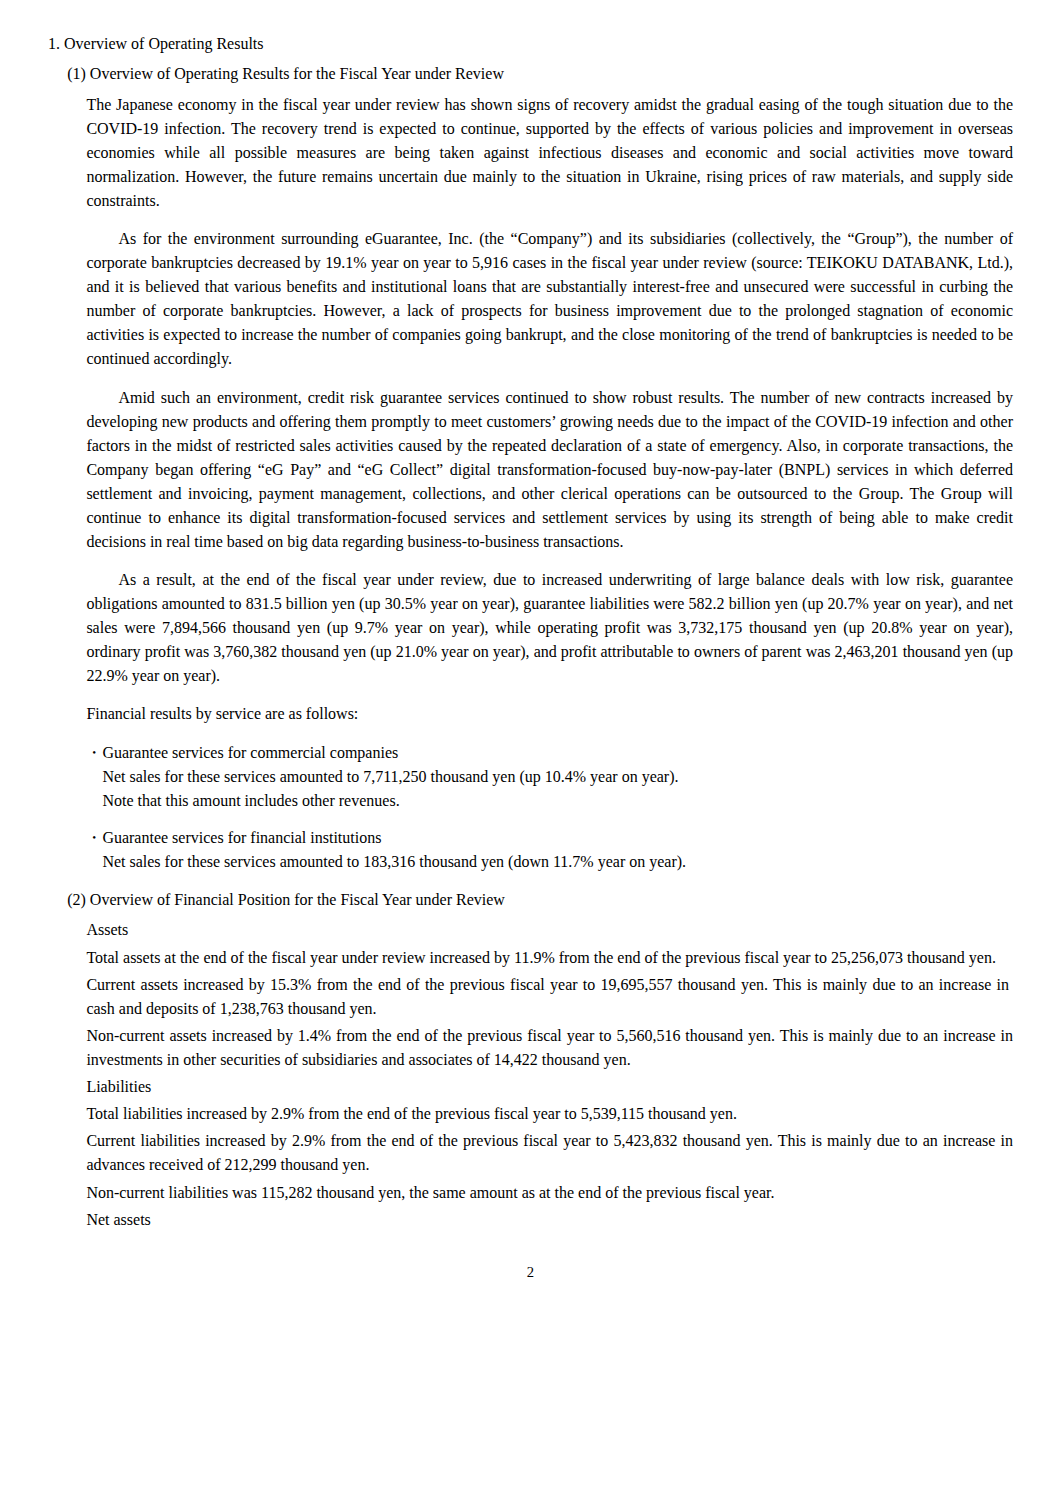1. Overview of Operating Results
(1) Overview of Operating Results for the Fiscal Year under Review
The Japanese economy in the fiscal year under review has shown signs of recovery amidst the gradual easing of the tough situation due to the COVID-19 infection. The recovery trend is expected to continue, supported by the effects of various policies and improvement in overseas economies while all possible measures are being taken against infectious diseases and economic and social activities move toward normalization. However, the future remains uncertain due mainly to the situation in Ukraine, rising prices of raw materials, and supply side constraints.
As for the environment surrounding eGuarantee, Inc. (the “Company”) and its subsidiaries (collectively, the “Group”), the number of corporate bankruptcies decreased by 19.1% year on year to 5,916 cases in the fiscal year under review (source: TEIKOKU DATABANK, Ltd.), and it is believed that various benefits and institutional loans that are substantially interest-free and unsecured were successful in curbing the number of corporate bankruptcies. However, a lack of prospects for business improvement due to the prolonged stagnation of economic activities is expected to increase the number of companies going bankrupt, and the close monitoring of the trend of bankruptcies is needed to be continued accordingly.
Amid such an environment, credit risk guarantee services continued to show robust results. The number of new contracts increased by developing new products and offering them promptly to meet customers’ growing needs due to the impact of the COVID-19 infection and other factors in the midst of restricted sales activities caused by the repeated declaration of a state of emergency. Also, in corporate transactions, the Company began offering “eG Pay” and “eG Collect” digital transformation-focused buy-now-pay-later (BNPL) services in which deferred settlement and invoicing, payment management, collections, and other clerical operations can be outsourced to the Group. The Group will continue to enhance its digital transformation-focused services and settlement services by using its strength of being able to make credit decisions in real time based on big data regarding business-to-business transactions.
As a result, at the end of the fiscal year under review, due to increased underwriting of large balance deals with low risk, guarantee obligations amounted to 831.5 billion yen (up 30.5% year on year), guarantee liabilities were 582.2 billion yen (up 20.7% year on year), and net sales were 7,894,566 thousand yen (up 9.7% year on year), while operating profit was 3,732,175 thousand yen (up 20.8% year on year), ordinary profit was 3,760,382 thousand yen (up 21.0% year on year), and profit attributable to owners of parent was 2,463,201 thousand yen (up 22.9% year on year).
Financial results by service are as follows:
Guarantee services for commercial companies
Net sales for these services amounted to 7,711,250 thousand yen (up 10.4% year on year).
Note that this amount includes other revenues.
Guarantee services for financial institutions
Net sales for these services amounted to 183,316 thousand yen (down 11.7% year on year).
(2) Overview of Financial Position for the Fiscal Year under Review
Assets
Total assets at the end of the fiscal year under review increased by 11.9% from the end of the previous fiscal year to 25,256,073 thousand yen.
Current assets increased by 15.3% from the end of the previous fiscal year to 19,695,557 thousand yen. This is mainly due to an increase in cash and deposits of 1,238,763 thousand yen.
Non-current assets increased by 1.4% from the end of the previous fiscal year to 5,560,516 thousand yen. This is mainly due to an increase in investments in other securities of subsidiaries and associates of 14,422 thousand yen.
Liabilities
Total liabilities increased by 2.9% from the end of the previous fiscal year to 5,539,115 thousand yen.
Current liabilities increased by 2.9% from the end of the previous fiscal year to 5,423,832 thousand yen. This is mainly due to an increase in advances received of 212,299 thousand yen.
Non-current liabilities was 115,282 thousand yen, the same amount as at the end of the previous fiscal year.
Net assets
2